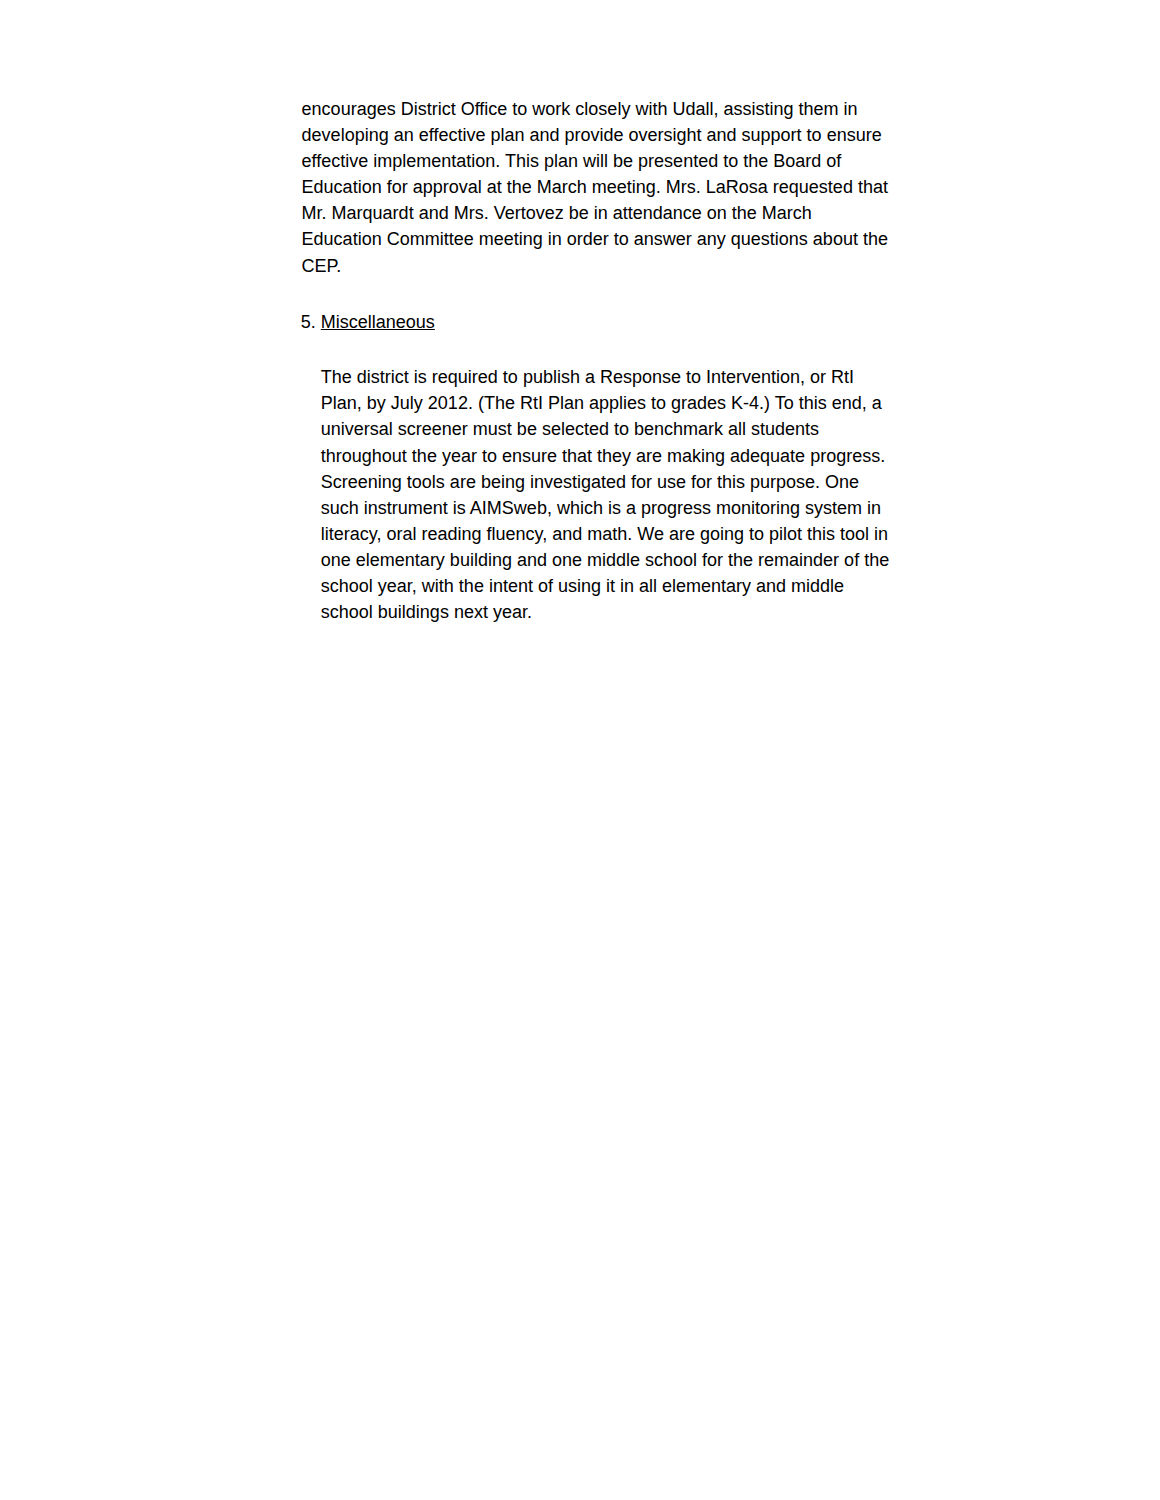encourages District Office to work closely with Udall, assisting them in developing an effective plan and provide oversight and support to ensure effective implementation. This plan will be presented to the Board of Education for approval at the March meeting. Mrs. LaRosa requested that Mr. Marquardt and Mrs. Vertovez be in attendance on the March Education Committee meeting in order to answer any questions about the CEP.
Miscellaneous
The district is required to publish a Response to Intervention, or RtI Plan, by July 2012. (The RtI Plan applies to grades K-4.) To this end, a universal screener must be selected to benchmark all students throughout the year to ensure that they are making adequate progress. Screening tools are being investigated for use for this purpose. One such instrument is AIMSweb, which is a progress monitoring system in literacy, oral reading fluency, and math. We are going to pilot this tool in one elementary building and one middle school for the remainder of the school year, with the intent of using it in all elementary and middle school buildings next year.